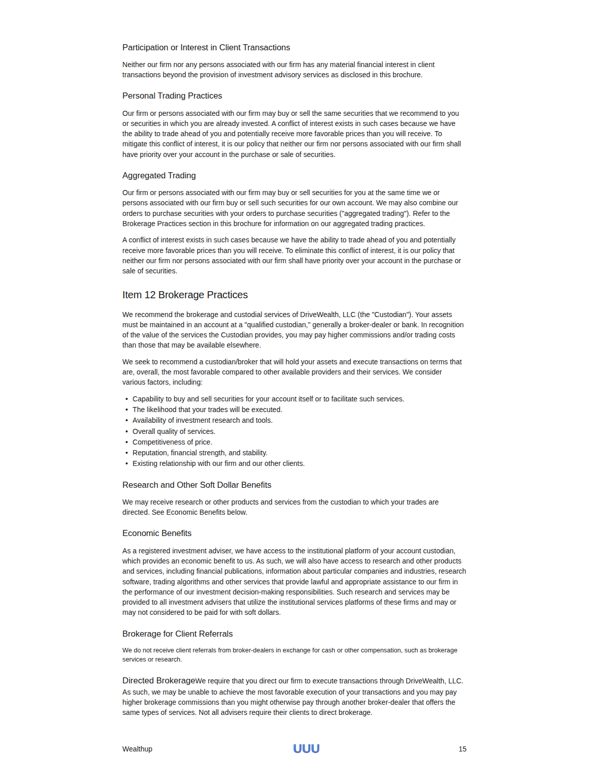Participation or Interest in Client Transactions
Neither our firm nor any persons associated with our firm has any material financial interest in client transactions beyond the provision of investment advisory services as disclosed in this brochure.
Personal Trading Practices
Our firm or persons associated with our firm may buy or sell the same securities that we recommend to you or securities in which you are already invested. A conflict of interest exists in such cases because we have the ability to trade ahead of you and potentially receive more favorable prices than you will receive. To mitigate this conflict of interest, it is our policy that neither our firm nor persons associated with our firm shall have priority over your account in the purchase or sale of securities.
Aggregated Trading
Our firm or persons associated with our firm may buy or sell securities for you at the same time we or persons associated with our firm buy or sell such securities for our own account. We may also combine our orders to purchase securities with your orders to purchase securities ("aggregated trading"). Refer to the Brokerage Practices section in this brochure for information on our aggregated trading practices.
A conflict of interest exists in such cases because we have the ability to trade ahead of you and potentially receive more favorable prices than you will receive. To eliminate this conflict of interest, it is our policy that neither our firm nor persons associated with our firm shall have priority over your account in the purchase or sale of securities.
Item 12 Brokerage Practices
We recommend the brokerage and custodial services of DriveWealth, LLC (the "Custodian"). Your assets must be maintained in an account at a "qualified custodian," generally a broker-dealer or bank. In recognition of the value of the services the Custodian provides, you may pay higher commissions and/or trading costs than those that may be available elsewhere.
We seek to recommend a custodian/broker that will hold your assets and execute transactions on terms that are, overall, the most favorable compared to other available providers and their services. We consider various factors, including:
Capability to buy and sell securities for your account itself or to facilitate such services.
The likelihood that your trades will be executed.
Availability of investment research and tools.
Overall quality of services.
Competitiveness of price.
Reputation, financial strength, and stability.
Existing relationship with our firm and our other clients.
Research and Other Soft Dollar Benefits
We may receive research or other products and services from the custodian to which your trades are directed. See Economic Benefits below.
Economic Benefits
As a registered investment adviser, we have access to the institutional platform of your account custodian, which provides an economic benefit to us. As such, we will also have access to research and other products and services, including financial publications, information about particular companies and industries, research software, trading algorithms and other services that provide lawful and appropriate assistance to our firm in the performance of our investment decision-making responsibilities. Such research and services may be provided to all investment advisers that utilize the institutional services platforms of these firms and may or may not considered to be paid for with soft dollars.
Brokerage for Client Referrals
We do not receive client referrals from broker-dealers in exchange for cash or other compensation, such as brokerage services or research.
Directed Brokerage We require that you direct our firm to execute transactions through DriveWealth, LLC. As such, we may be unable to achieve the most favorable execution of your transactions and you may pay higher brokerage commissions than you might otherwise pay through another broker-dealer that offers the same types of services. Not all advisers require their clients to direct brokerage.
Wealthup
15